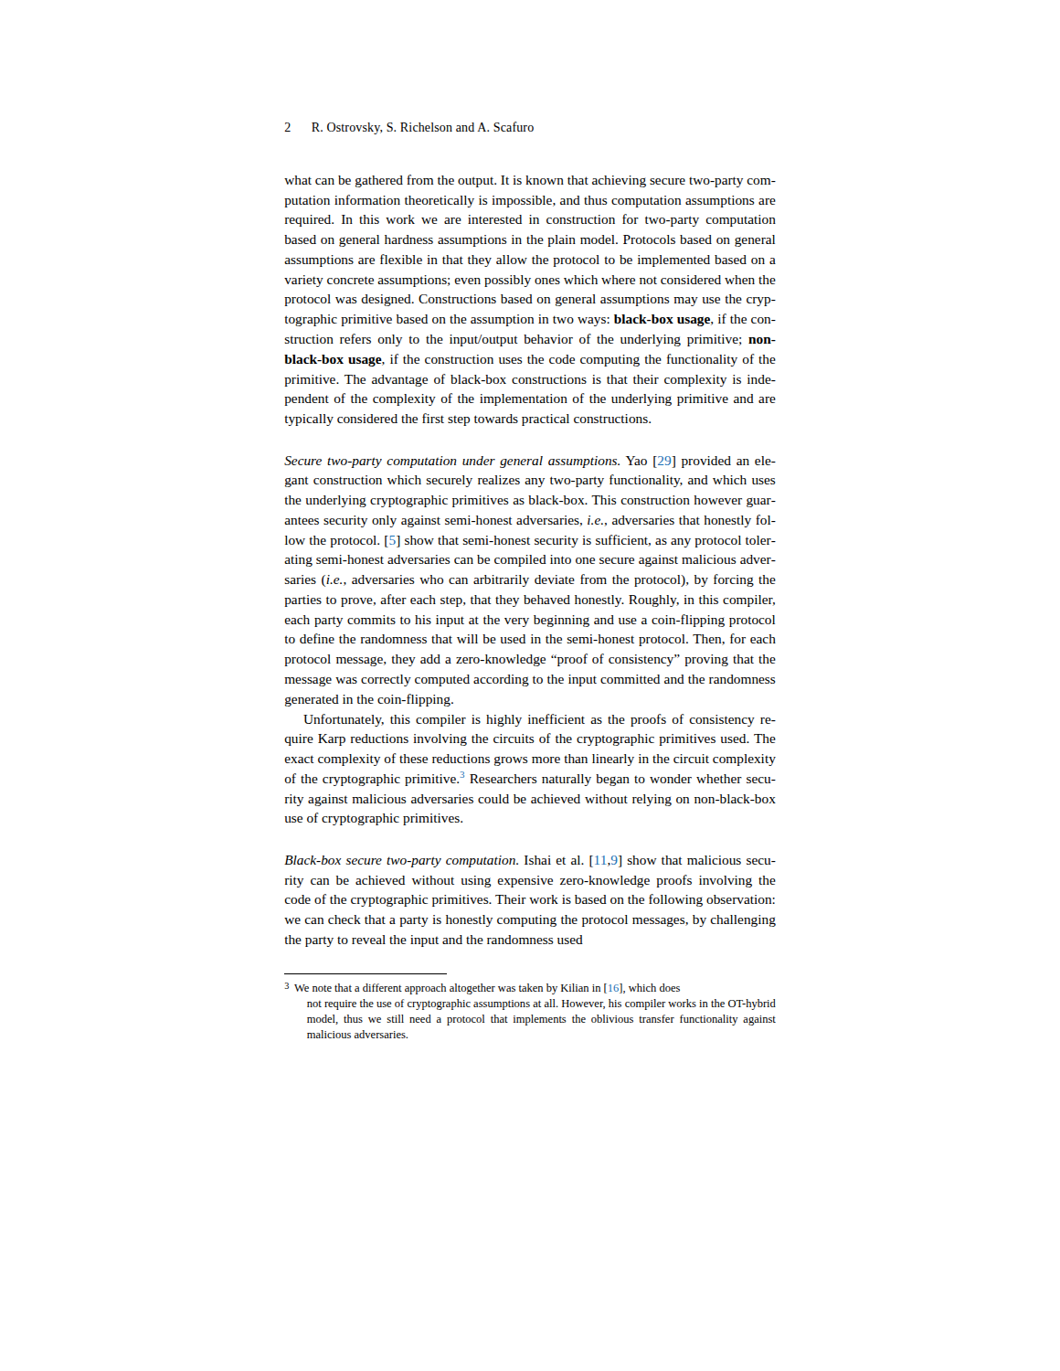2 R. Ostrovsky, S. Richelson and A. Scafuro
what can be gathered from the output. It is known that achieving secure two-party computation information theoretically is impossible, and thus computation assumptions are required. In this work we are interested in construction for two-party computation based on general hardness assumptions in the plain model. Protocols based on general assumptions are flexible in that they allow the protocol to be implemented based on a variety concrete assumptions; even possibly ones which where not considered when the protocol was designed. Constructions based on general assumptions may use the cryptographic primitive based on the assumption in two ways: black-box usage, if the construction refers only to the input/output behavior of the underlying primitive; non-black-box usage, if the construction uses the code computing the functionality of the primitive. The advantage of black-box constructions is that their complexity is independent of the complexity of the implementation of the underlying primitive and are typically considered the first step towards practical constructions.
Secure two-party computation under general assumptions. Yao [29] provided an elegant construction which securely realizes any two-party functionality, and which uses the underlying cryptographic primitives as black-box. This construction however guarantees security only against semi-honest adversaries, i.e., adversaries that honestly follow the protocol. [5] show that semi-honest security is sufficient, as any protocol tolerating semi-honest adversaries can be compiled into one secure against malicious adversaries (i.e., adversaries who can arbitrarily deviate from the protocol), by forcing the parties to prove, after each step, that they behaved honestly. Roughly, in this compiler, each party commits to his input at the very beginning and use a coin-flipping protocol to define the randomness that will be used in the semi-honest protocol. Then, for each protocol message, they add a zero-knowledge “proof of consistency” proving that the message was correctly computed according to the input committed and the randomness generated in the coin-flipping.
Unfortunately, this compiler is highly inefficient as the proofs of consistency require Karp reductions involving the circuits of the cryptographic primitives used. The exact complexity of these reductions grows more than linearly in the circuit complexity of the cryptographic primitive.3 Researchers naturally began to wonder whether security against malicious adversaries could be achieved without relying on non-black-box use of cryptographic primitives.
Black-box secure two-party computation. Ishai et al. [11,9] show that malicious security can be achieved without using expensive zero-knowledge proofs involving the code of the cryptographic primitives. Their work is based on the following observation: we can check that a party is honestly computing the protocol messages, by challenging the party to reveal the input and the randomness used
3 We note that a different approach altogether was taken by Kilian in [16], which does not require the use of cryptographic assumptions at all. However, his compiler works in the OT-hybrid model, thus we still need a protocol that implements the oblivious transfer functionality against malicious adversaries.